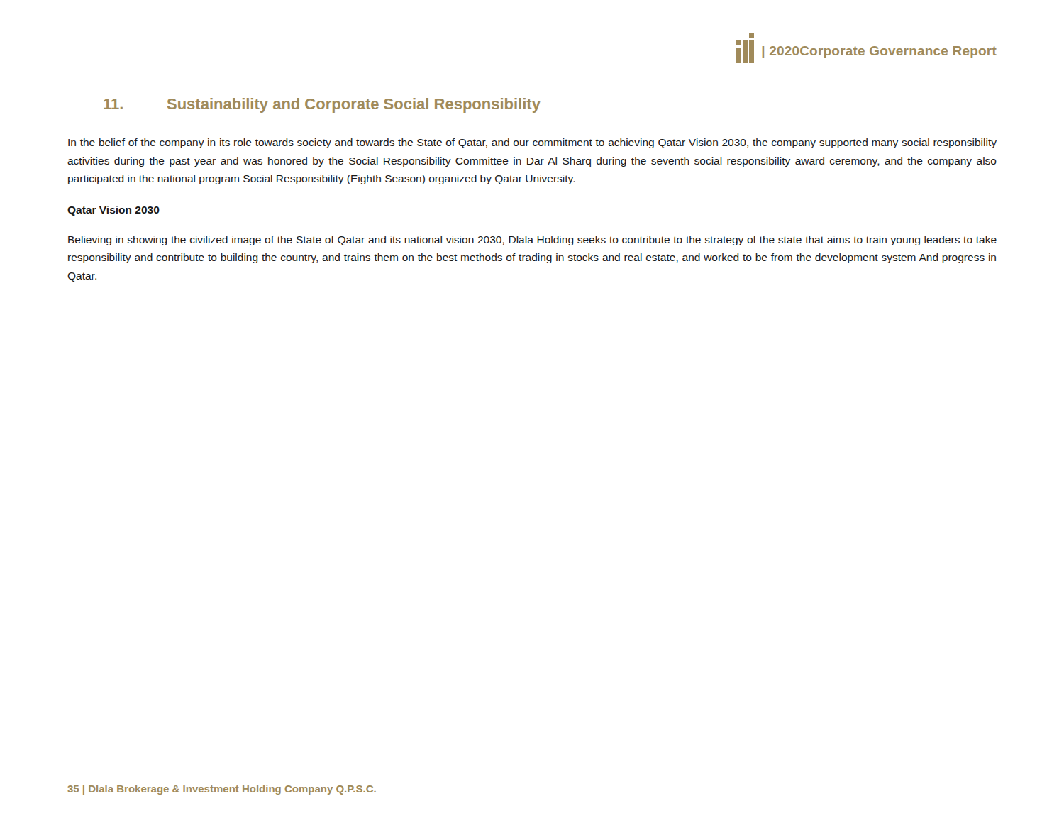| 2020Corporate Governance Report
11.
Sustainability and Corporate Social Responsibility
In the belief of the company in its role towards society and towards the State of Qatar, and our commitment to achieving Qatar Vision 2030, the company supported many social responsibility activities during the past year and was honored by the Social Responsibility Committee in Dar Al Sharq during the seventh social responsibility award ceremony, and the company also participated in the national program Social Responsibility (Eighth Season) organized by Qatar University.
Qatar Vision 2030
Believing in showing the civilized image of the State of Qatar and its national vision 2030, Dlala Holding seeks to contribute to the strategy of the state that aims to train young leaders to take responsibility and contribute to building the country, and trains them on the best methods of trading in stocks and real estate, and worked to be from the development system And progress in Qatar.
35 | Dlala Brokerage & Investment Holding Company Q.P.S.C.